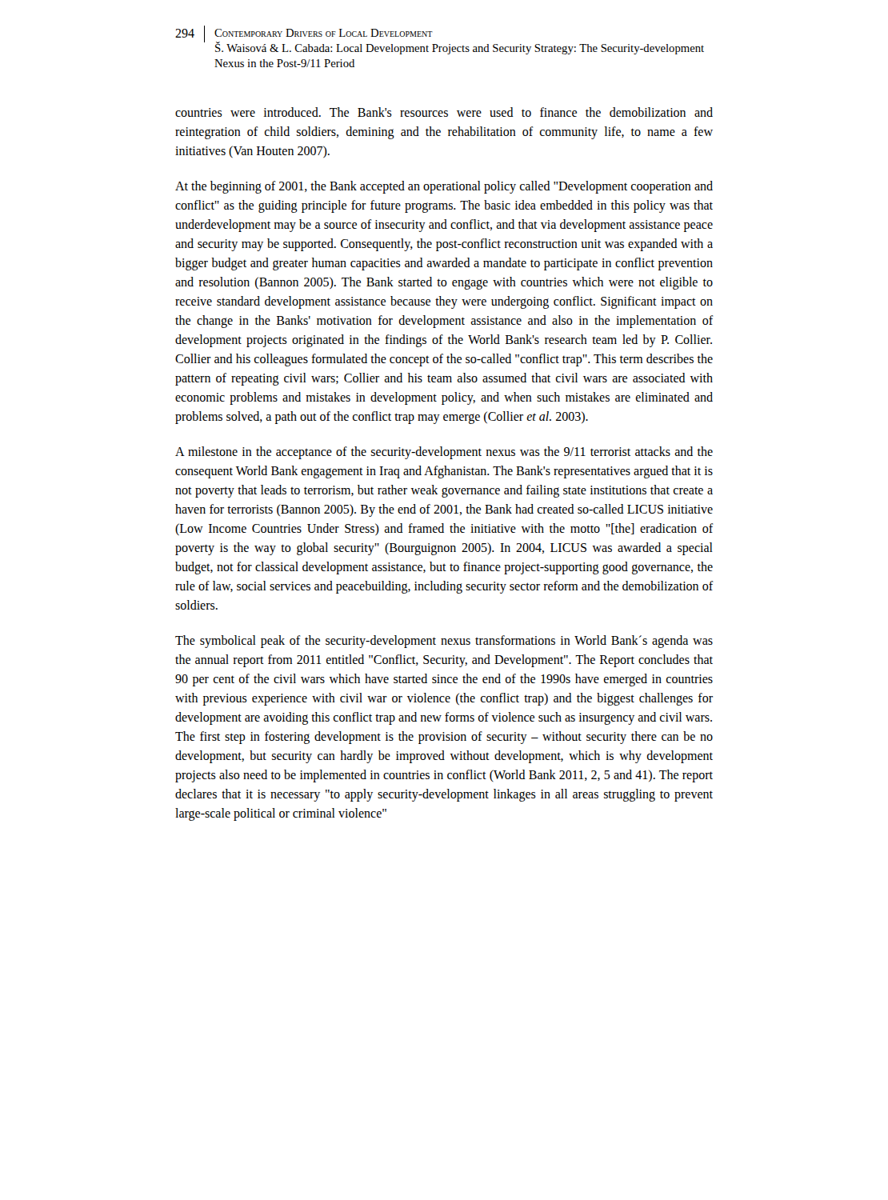294
Contemporary Drivers of Local Development
Š. Waisová & L. Cabada: Local Development Projects and Security Strategy: The Security-development Nexus in the Post-9/11 Period
countries were introduced. The Bank's resources were used to finance the demobilization and reintegration of child soldiers, demining and the rehabilitation of community life, to name a few initiatives (Van Houten 2007).
At the beginning of 2001, the Bank accepted an operational policy called "Development cooperation and conflict" as the guiding principle for future programs. The basic idea embedded in this policy was that underdevelopment may be a source of insecurity and conflict, and that via development assistance peace and security may be supported. Consequently, the post-conflict reconstruction unit was expanded with a bigger budget and greater human capacities and awarded a mandate to participate in conflict prevention and resolution (Bannon 2005). The Bank started to engage with countries which were not eligible to receive standard development assistance because they were undergoing conflict. Significant impact on the change in the Banks' motivation for development assistance and also in the implementation of development projects originated in the findings of the World Bank's research team led by P. Collier. Collier and his colleagues formulated the concept of the so-called "conflict trap". This term describes the pattern of repeating civil wars; Collier and his team also assumed that civil wars are associated with economic problems and mistakes in development policy, and when such mistakes are eliminated and problems solved, a path out of the conflict trap may emerge (Collier et al. 2003).
A milestone in the acceptance of the security-development nexus was the 9/11 terrorist attacks and the consequent World Bank engagement in Iraq and Afghanistan. The Bank's representatives argued that it is not poverty that leads to terrorism, but rather weak governance and failing state institutions that create a haven for terrorists (Bannon 2005). By the end of 2001, the Bank had created so-called LICUS initiative (Low Income Countries Under Stress) and framed the initiative with the motto "[the] eradication of poverty is the way to global security" (Bourguignon 2005). In 2004, LICUS was awarded a special budget, not for classical development assistance, but to finance project-supporting good governance, the rule of law, social services and peacebuilding, including security sector reform and the demobilization of soldiers.
The symbolical peak of the security-development nexus transformations in World Bank´s agenda was the annual report from 2011 entitled "Conflict, Security, and Development". The Report concludes that 90 per cent of the civil wars which have started since the end of the 1990s have emerged in countries with previous experience with civil war or violence (the conflict trap) and the biggest challenges for development are avoiding this conflict trap and new forms of violence such as insurgency and civil wars. The first step in fostering development is the provision of security – without security there can be no development, but security can hardly be improved without development, which is why development projects also need to be implemented in countries in conflict (World Bank 2011, 2, 5 and 41). The report declares that it is necessary "to apply security-development linkages in all areas struggling to prevent large-scale political or criminal violence"